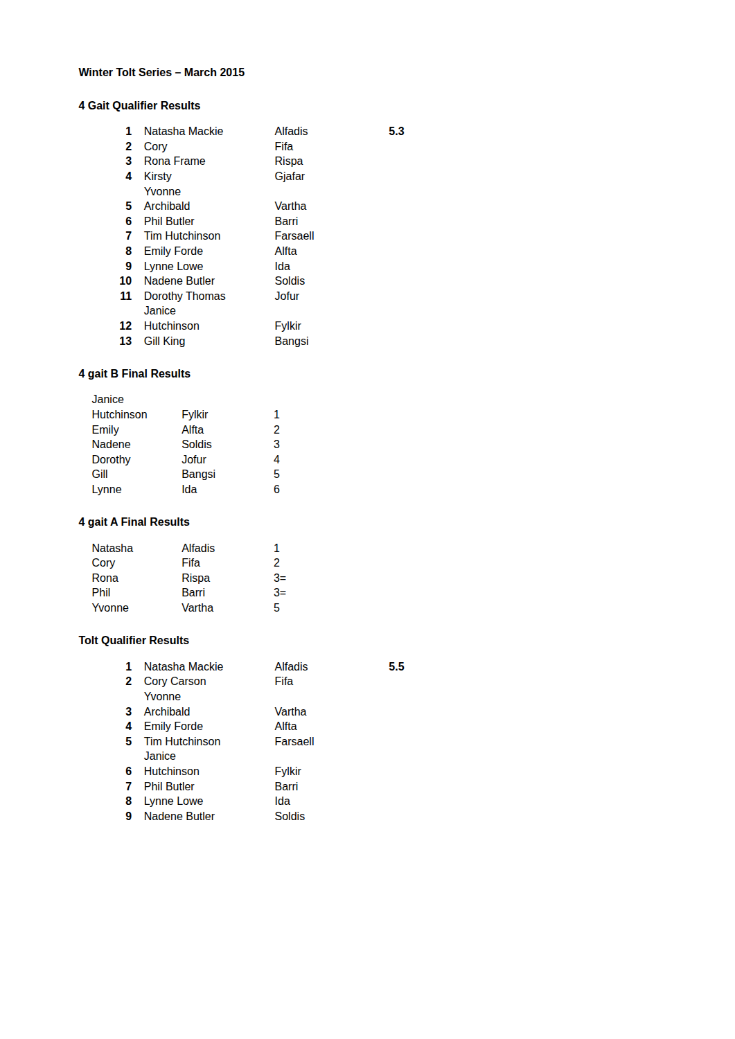Winter Tolt Series – March 2015
4 Gait Qualifier Results
| 1 | Natasha Mackie | Alfadis | 5.3 |
| 2 | Cory | Fifa | |
| 3 | Rona Frame | Rispa | |
| 4 | Kirsty | Gjafar | |
| | Yvonne | | |
| 5 | Archibald | Vartha | |
| 6 | Phil Butler | Barri | |
| 7 | Tim Hutchinson | Farsaell | |
| 8 | Emily Forde | Alfta | |
| 9 | Lynne Lowe | Ida | |
| 10 | Nadene Butler | Soldis | |
| 11 | Dorothy Thomas | Jofur | |
| | Janice | | |
| 12 | Hutchinson | Fylkir | |
| 13 | Gill King | Bangsi | |
4 gait B Final Results
| Janice | | |
| Hutchinson | Fylkir | 1 |
| Emily | Alfta | 2 |
| Nadene | Soldis | 3 |
| Dorothy | Jofur | 4 |
| Gill | Bangsi | 5 |
| Lynne | Ida | 6 |
4 gait A Final Results
| Natasha | Alfadis | 1 |
| Cory | Fifa | 2 |
| Rona | Rispa | 3= |
| Phil | Barri | 3= |
| Yvonne | Vartha | 5 |
Tolt Qualifier Results
| 1 | Natasha Mackie | Alfadis | 5.5 |
| 2 | Cory Carson | Fifa | |
| | Yvonne | | |
| 3 | Archibald | Vartha | |
| 4 | Emily Forde | Alfta | |
| 5 | Tim Hutchinson | Farsaell | |
| | Janice | | |
| 6 | Hutchinson | Fylkir | |
| 7 | Phil Butler | Barri | |
| 8 | Lynne Lowe | Ida | |
| 9 | Nadene Butler | Soldis | |